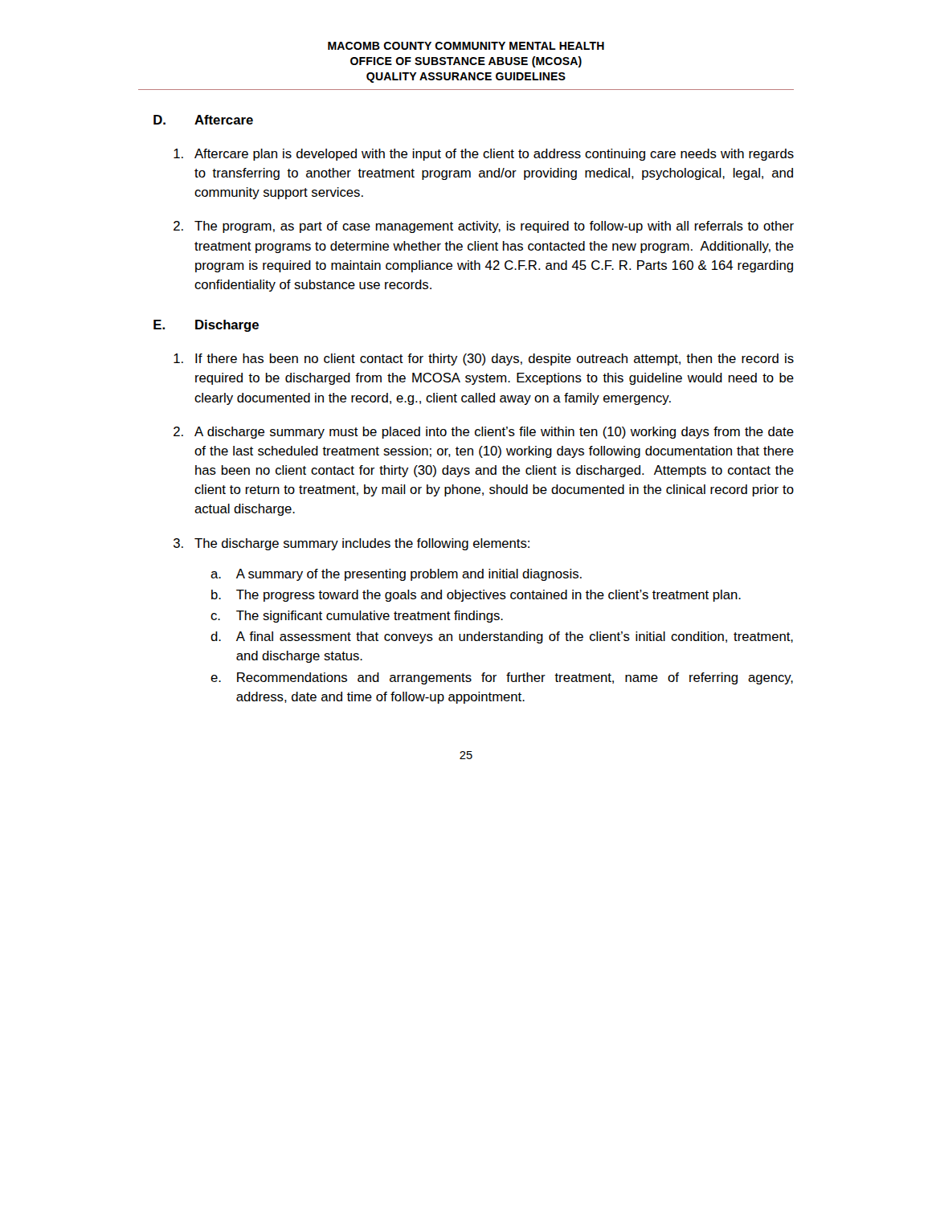MACOMB COUNTY COMMUNITY MENTAL HEALTH
OFFICE OF SUBSTANCE ABUSE (MCOSA)
QUALITY ASSURANCE GUIDELINES
D. Aftercare
1. Aftercare plan is developed with the input of the client to address continuing care needs with regards to transferring to another treatment program and/or providing medical, psychological, legal, and community support services.
2. The program, as part of case management activity, is required to follow-up with all referrals to other treatment programs to determine whether the client has contacted the new program. Additionally, the program is required to maintain compliance with 42 C.F.R. and 45 C.F. R. Parts 160 & 164 regarding confidentiality of substance use records.
E. Discharge
1. If there has been no client contact for thirty (30) days, despite outreach attempt, then the record is required to be discharged from the MCOSA system. Exceptions to this guideline would need to be clearly documented in the record, e.g., client called away on a family emergency.
2. A discharge summary must be placed into the client’s file within ten (10) working days from the date of the last scheduled treatment session; or, ten (10) working days following documentation that there has been no client contact for thirty (30) days and the client is discharged. Attempts to contact the client to return to treatment, by mail or by phone, should be documented in the clinical record prior to actual discharge.
3. The discharge summary includes the following elements:
a. A summary of the presenting problem and initial diagnosis.
b. The progress toward the goals and objectives contained in the client’s treatment plan.
c. The significant cumulative treatment findings.
d. A final assessment that conveys an understanding of the client’s initial condition, treatment, and discharge status.
e. Recommendations and arrangements for further treatment, name of referring agency, address, date and time of follow-up appointment.
25